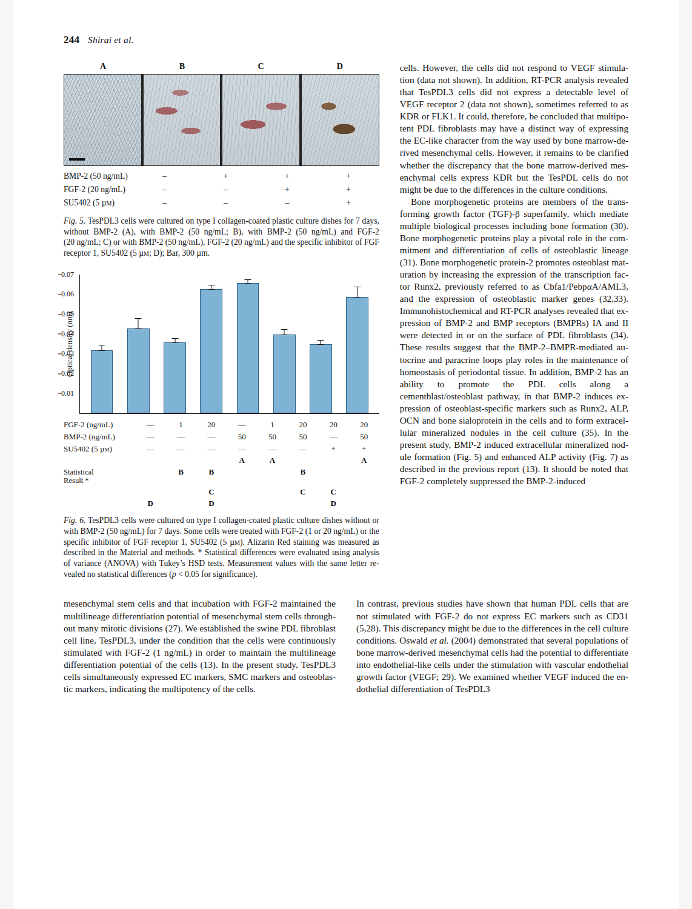244 Shirai et al.
ABCD
| BMP-2 (50 ng/mL) | – | + | + | + |
| FGF-2 (20 ng/mL) | – | – | + | + |
| SU5402 (5 µ m ) | – | – | – | + |
Fig. 5. TesPDL3 cells were cultured on type I collagen-coated plastic culture dishes for 7 days, without BMP-2 (A), with BMP-2 (50 ng/mL; B), with BMP-2 (50 ng/mL) and FGF-2 (20 ng/mL; C) or with BMP-2 (50 ng/mL), FGF-2 (20 ng/mL) and the specific inhibitor of FGF receptor 1, SU5402 (5 µm; D); Bar, 300 µm.
Optical density (nm)
0.07 0.06 0.05 0.04 0.03 0.02 0.01
| FGF-2 (ng/mL) | — | 1 | 20 | — | 1 | 20 | 20 | 20 |
| BMP-2 (ng/mL) | — | — | — | 50 | 50 | 50 | — | 50 |
| SU5402 (5 µ m ) | — | — | — | — | — | — | + | + |
| | | | | A | A | | | A |
| Statistical Result * | | B | B | | | B | | |
| | | | C | | | C | C | |
| | D | | D | | | | D | |
Fig. 6. TesPDL3 cells were cultured on type I collagen-coated plastic culture dishes without or with BMP-2 (50 ng/mL) for 7 days. Some cells were treated with FGF-2 (1 or 20 ng/mL) or the specific inhibitor of FGF receptor 1, SU5402 (5 µm). Alizarin Red staining was measured as described in the Material and methods. * Statistical differences were evaluated using analysis of variance (ANOVA) with Tukey’s HSD tests. Measurement values with the same letter revealed no statistical differences (p < 0.05 for significance).
cells. However, the cells did not respond to VEGF stimulation (data not shown). In addition, RT-PCR analysis revealed that TesPDL3 cells did not express a detectable level of VEGF receptor 2 (data not shown), sometimes referred to as KDR or FLK1. It could, therefore, be concluded that multipotent PDL fibroblasts may have a distinct way of expressing the EC-like character from the way used by bone marrow-derived mesenchymal cells. However, it remains to be clarified whether the discrepancy that the bone marrow-derived mesenchymal cells express KDR but the TesPDL cells do not might be due to the differences in the culture conditions.
Bone morphogenetic proteins are members of the transforming growth factor (TGF)-β superfamily, which mediate multiple biological processes including bone formation (30). Bone morphogenetic proteins play a pivotal role in the commitment and differentiation of cells of osteoblastic lineage (31). Bone morphogenetic protein-2 promotes osteoblast maturation by increasing the expression of the transcription factor Runx2, previously referred to as Cbfa1/PebpαA/AML3, and the expression of osteoblastic marker genes (32,33). Immunohistochemical and RT-PCR analyses revealed that expression of BMP-2 and BMP receptors (BMPRs) IA and II were detected in or on the surface of PDL fibroblasts (34). These results suggest that the BMP-2–BMPR-mediated autocrine and paracrine loops play roles in the maintenance of homeostasis of periodontal tissue. In addition, BMP-2 has an ability to promote the PDL cells along a cementblast/osteoblast pathway, in that BMP-2 induces expression of osteoblast-specific markers such as Runx2, ALP, OCN and bone sialoprotein in the cells and to form extracellular mineralized nodules in the cell culture (35). In the present study, BMP-2 induced extracellular mineralized nodule formation (Fig. 5) and enhanced ALP activity (Fig. 7) as described in the previous report (13). It should be noted that FGF-2 completely suppressed the BMP-2-induced
mesenchymal stem cells and that incubation with FGF-2 maintained the multilineage differentiation potential of mesenchymal stem cells throughout many mitotic divisions (27). We established the swine PDL fibroblast cell line, TesPDL3, under the condition that the cells were continuously stimulated with FGF-2 (1 ng/mL) in order to maintain the multilineage differentiation potential of the cells (13). In the present study, TesPDL3 cells simultaneously expressed EC markers, SMC markers and osteoblastic markers, indicating the multipotency of the cells.
In contrast, previous studies have shown that human PDL cells that are not stimulated with FGF-2 do not express EC markers such as CD31 (5,28). This discrepancy might be due to the differences in the cell culture conditions. Oswald et al. (2004) demonstrated that several populations of bone marrow-derived mesenchymal cells had the potential to differentiate into endothelial-like cells under the stimulation with vascular endothelial growth factor (VEGF; 29). We examined whether VEGF induced the endothelial differentiation of TesPDL3